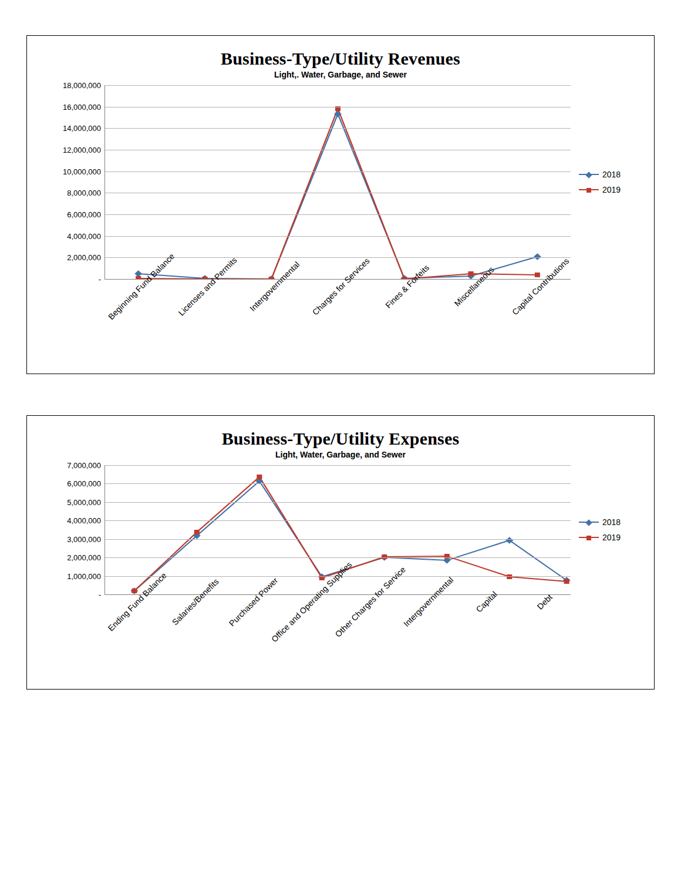Business-Type/Utility Revenues
Light,. Water, Garbage, and Sewer
18,000,000
16,000,000
14,000,000
12,000,000
10,000,000
8,000,000
6,000,000
4,000,000
2,000,000
-
2018
2019
Beginning Fund Balance
Licenses and Permits
Intergovernmental
Charges for Services
Fines & Forfeits
Miscellaneous
Capital Contributions
Business-Type/Utility Expenses
Light, Water, Garbage, and Sewer
7,000,000
6,000,000
5,000,000
4,000,000
3,000,000
2,000,000
1,000,000
-
2018
2019
Ending Fund Balance
Salaries/Benefits
Purchased Power
Office and Operating Supplies
Other Charges for Service
Intergovernmental
Capital
Debt